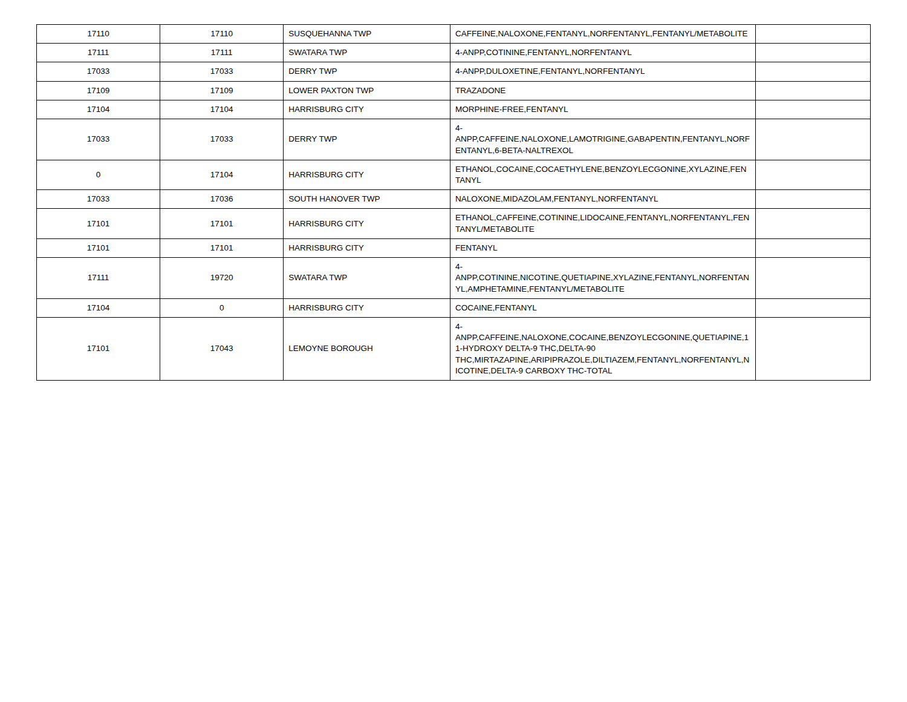| 17110 | 17110 | SUSQUEHANNA TWP | CAFFEINE,NALOXONE,FENTANYL,NORFENTANYL,FENTANYL/METABOLITE | |
| 17111 | 17111 | SWATARA TWP | 4-ANPP,COTININE,FENTANYL,NORFENTANYL | |
| 17033 | 17033 | DERRY TWP | 4-ANPP,DULOXETINE,FENTANYL,NORFENTANYL | |
| 17109 | 17109 | LOWER PAXTON TWP | TRAZADONE | |
| 17104 | 17104 | HARRISBURG CITY | MORPHINE-FREE,FENTANYL | |
| 17033 | 17033 | DERRY TWP | 4-ANPP,CAFFEINE,NALOXONE,LAMOTRIGINE,GABAPENTIN,FENTANYL,NORFENTANYL,6-BETA-NALTREXOL | |
| 0 | 17104 | HARRISBURG CITY | ETHANOL,COCAINE,COCAETHYLENE,BENZOYLECGONINE,XYLAZINE,FENTANYL | |
| 17033 | 17036 | SOUTH HANOVER TWP | NALOXONE,MIDAZOLAM,FENTANYL,NORFENTANYL | |
| 17101 | 17101 | HARRISBURG CITY | ETHANOL,CAFFEINE,COTININE,LIDOCAINE,FENTANYL,NORFENTANYL,FENTANYL/METABOLITE | |
| 17101 | 17101 | HARRISBURG CITY | FENTANYL | |
| 17111 | 19720 | SWATARA TWP | 4-ANPP,COTININE,NICOTINE,QUETIAPINE,XYLAZINE,FENTANYL,NORFENTANYL,AMPHETAMINE,FENTANYL/METABOLITE | |
| 17104 | 0 | HARRISBURG CITY | COCAINE,FENTANYL | |
| 17101 | 17043 | LEMOYNE BOROUGH | 4-ANPP,CAFFEINE,NALOXONE,COCAINE,BENZOYLECGONINE,QUETIAPINE,11-HYDROXY DELTA-9 THC,DELTA-90 THC,MIRTAZAPINE,ARIPIPRAZOLE,DILTIAZEM,FENTANYL,NORFENTANYL,NICOTINE,DELTA-9 CARBOXY THC-TOTAL | |